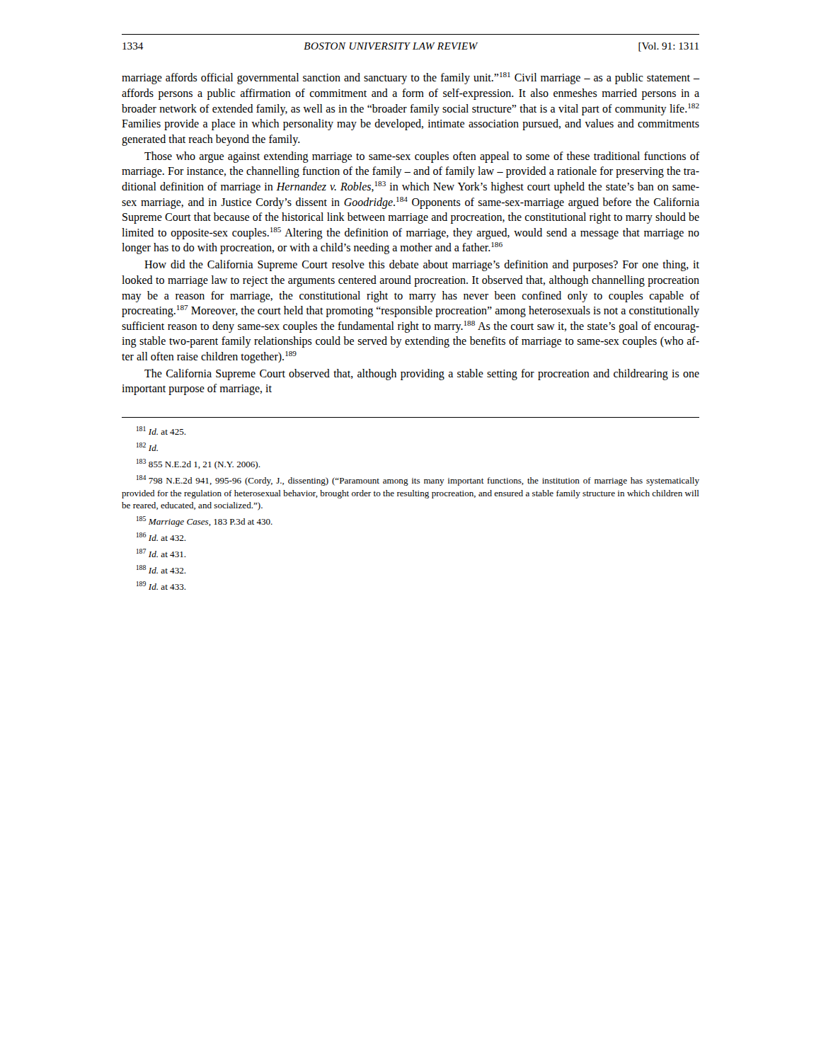1334 BOSTON UNIVERSITY LAW REVIEW [Vol. 91: 1311
marriage affords official governmental sanction and sanctuary to the family unit.”181 Civil marriage – as a public statement – affords persons a public affirmation of commitment and a form of self-expression. It also enmeshes married persons in a broader network of extended family, as well as in the “broader family social structure” that is a vital part of community life.182 Families provide a place in which personality may be developed, intimate association pursued, and values and commitments generated that reach beyond the family.
Those who argue against extending marriage to same-sex couples often appeal to some of these traditional functions of marriage. For instance, the channelling function of the family – and of family law – provided a rationale for preserving the traditional definition of marriage in Hernandez v. Robles,183 in which New York’s highest court upheld the state’s ban on same-sex marriage, and in Justice Cordy’s dissent in Goodridge.184 Opponents of same-sex-marriage argued before the California Supreme Court that because of the historical link between marriage and procreation, the constitutional right to marry should be limited to opposite-sex couples.185 Altering the definition of marriage, they argued, would send a message that marriage no longer has to do with procreation, or with a child’s needing a mother and a father.186
How did the California Supreme Court resolve this debate about marriage’s definition and purposes? For one thing, it looked to marriage law to reject the arguments centered around procreation. It observed that, although channelling procreation may be a reason for marriage, the constitutional right to marry has never been confined only to couples capable of procreating.187 Moreover, the court held that promoting “responsible procreation” among heterosexuals is not a constitutionally sufficient reason to deny same-sex couples the fundamental right to marry.188 As the court saw it, the state’s goal of encouraging stable two-parent family relationships could be served by extending the benefits of marriage to same-sex couples (who after all often raise children together).189
The California Supreme Court observed that, although providing a stable setting for procreation and childrearing is one important purpose of marriage, it
Id. at 425.
Id.
855 N.E.2d 1, 21 (N.Y. 2006).
798 N.E.2d 941, 995-96 (Cordy, J., dissenting) (“Paramount among its many important functions, the institution of marriage has systematically provided for the regulation of heterosexual behavior, brought order to the resulting procreation, and ensured a stable family structure in which children will be reared, educated, and socialized.”).
Marriage Cases, 183 P.3d at 430.
Id. at 432.
Id. at 431.
Id. at 432.
Id. at 433.